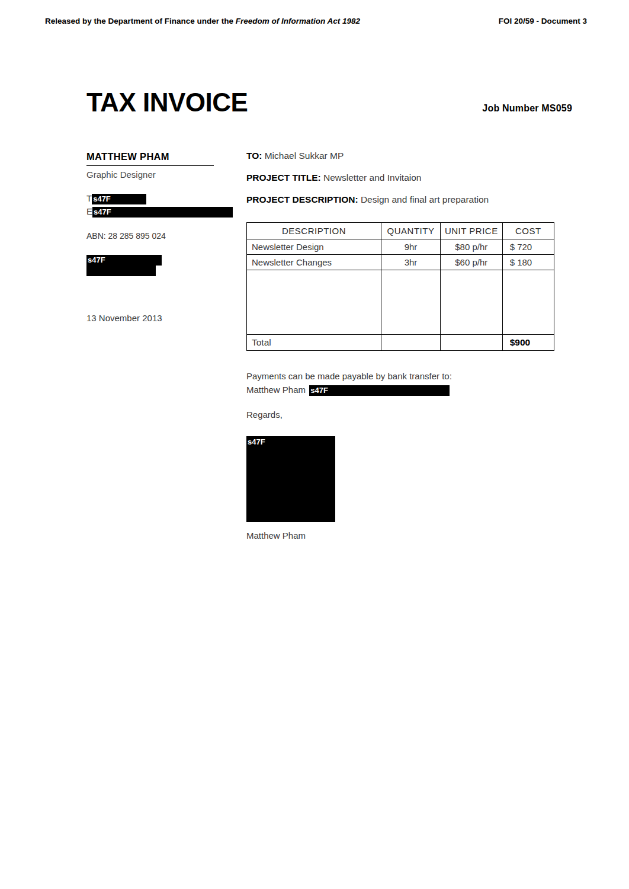Released by the Department of Finance under the Freedom of Information Act 1982
FOI 20/59 - Document 3
TAX INVOICE
Job Number MS059
MATTHEW PHAM Graphic Designer
Ts47F
Es47F
ABN: 28 285 895 024
s47F
13 November 2013
TO: Michael Sukkar MP
PROJECT TITLE: Newsletter and Invitaion
PROJECT DESCRIPTION: Design and final art preparation
| DESCRIPTION | QUANTITY | UNIT PRICE | COST |
| --- | --- | --- | --- |
| Newsletter Design | 9hr | $80 p/hr | $ 720 |
| Newsletter Changes | 3hr | $60 p/hr | $ 180 |
| Total | | | $900 |
Payments can be made payable by bank transfer to:
Matthew Pham s47F
Regards,
s47F
Matthew Pham